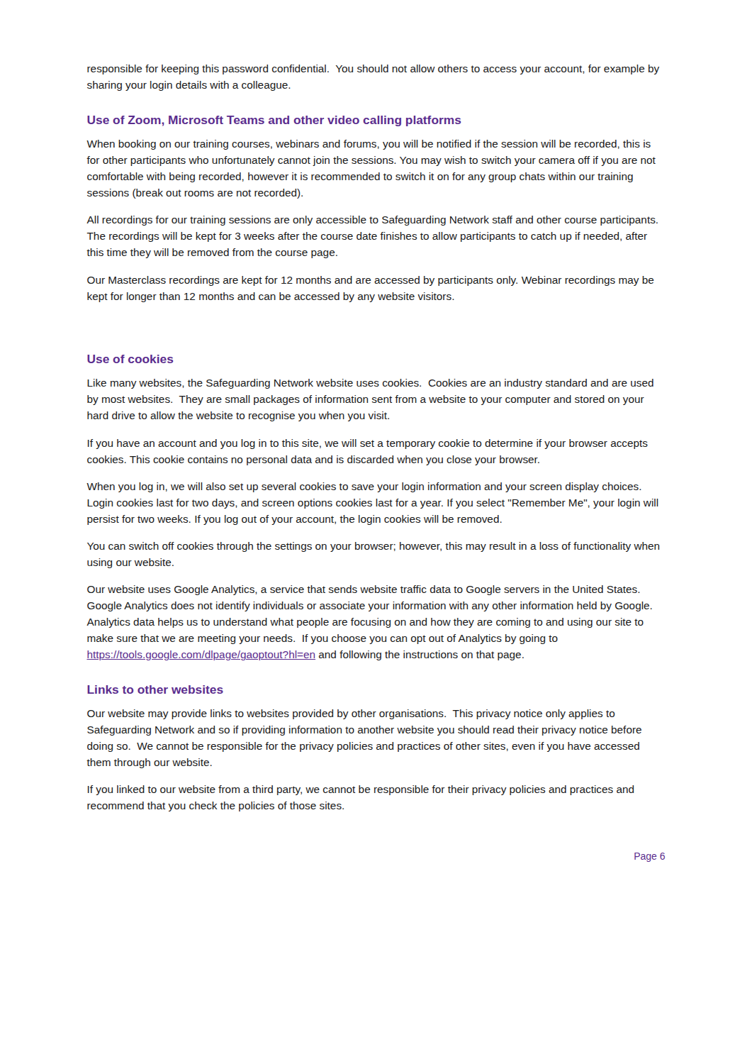responsible for keeping this password confidential. You should not allow others to access your account, for example by sharing your login details with a colleague.
Use of Zoom, Microsoft Teams and other video calling platforms
When booking on our training courses, webinars and forums, you will be notified if the session will be recorded, this is for other participants who unfortunately cannot join the sessions. You may wish to switch your camera off if you are not comfortable with being recorded, however it is recommended to switch it on for any group chats within our training sessions (break out rooms are not recorded).
All recordings for our training sessions are only accessible to Safeguarding Network staff and other course participants. The recordings will be kept for 3 weeks after the course date finishes to allow participants to catch up if needed, after this time they will be removed from the course page.
Our Masterclass recordings are kept for 12 months and are accessed by participants only. Webinar recordings may be kept for longer than 12 months and can be accessed by any website visitors.
Use of cookies
Like many websites, the Safeguarding Network website uses cookies. Cookies are an industry standard and are used by most websites. They are small packages of information sent from a website to your computer and stored on your hard drive to allow the website to recognise you when you visit.
If you have an account and you log in to this site, we will set a temporary cookie to determine if your browser accepts cookies. This cookie contains no personal data and is discarded when you close your browser.
When you log in, we will also set up several cookies to save your login information and your screen display choices. Login cookies last for two days, and screen options cookies last for a year. If you select "Remember Me", your login will persist for two weeks. If you log out of your account, the login cookies will be removed.
You can switch off cookies through the settings on your browser; however, this may result in a loss of functionality when using our website.
Our website uses Google Analytics, a service that sends website traffic data to Google servers in the United States. Google Analytics does not identify individuals or associate your information with any other information held by Google. Analytics data helps us to understand what people are focusing on and how they are coming to and using our site to make sure that we are meeting your needs. If you choose you can opt out of Analytics by going to https://tools.google.com/dlpage/gaoptout?hl=en and following the instructions on that page.
Links to other websites
Our website may provide links to websites provided by other organisations. This privacy notice only applies to Safeguarding Network and so if providing information to another website you should read their privacy notice before doing so. We cannot be responsible for the privacy policies and practices of other sites, even if you have accessed them through our website.
If you linked to our website from a third party, we cannot be responsible for their privacy policies and practices and recommend that you check the policies of those sites.
Page 6